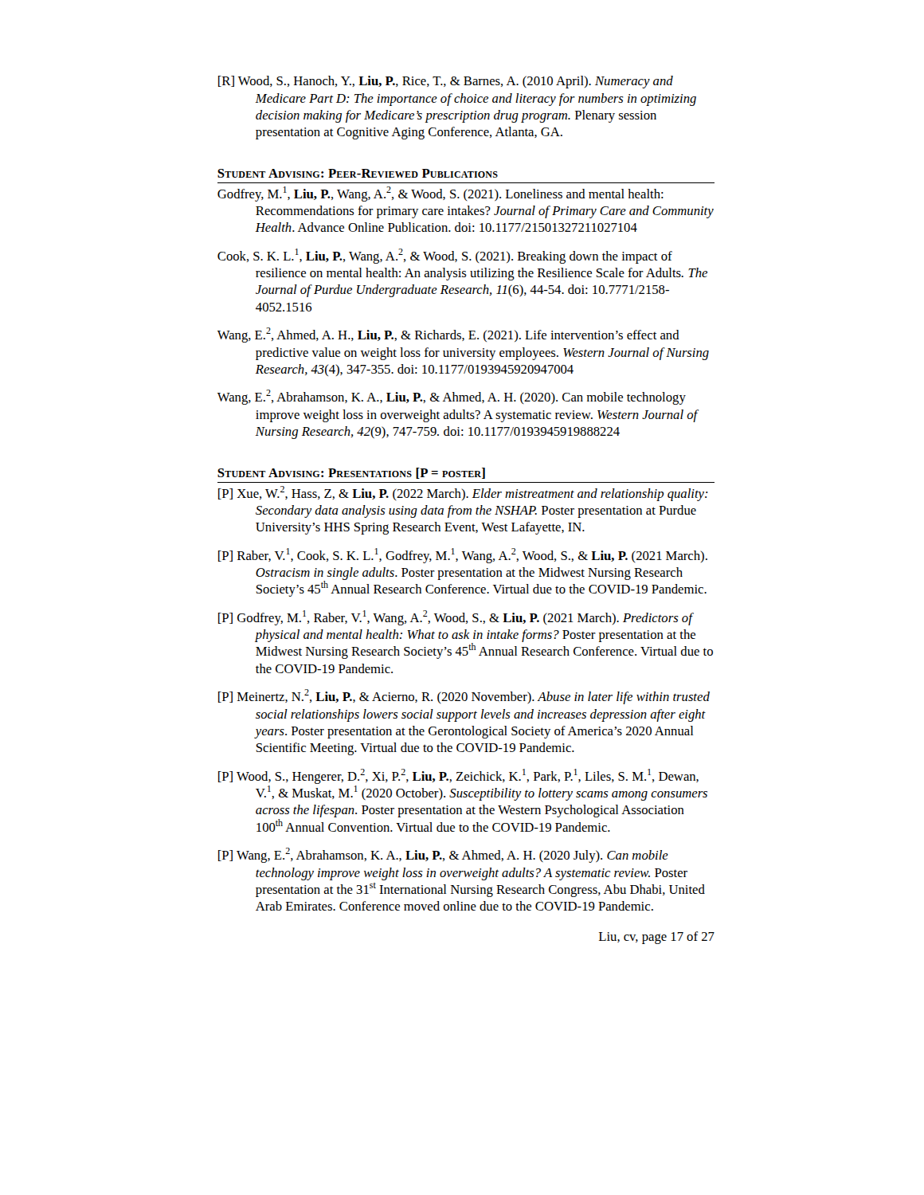[R] Wood, S., Hanoch, Y., Liu, P., Rice, T., & Barnes, A. (2010 April). Numeracy and Medicare Part D: The importance of choice and literacy for numbers in optimizing decision making for Medicare’s prescription drug program. Plenary session presentation at Cognitive Aging Conference, Atlanta, GA.
Student Advising: Peer-Reviewed Publications
Godfrey, M.1, Liu, P., Wang, A.2, & Wood, S. (2021). Loneliness and mental health: Recommendations for primary care intakes? Journal of Primary Care and Community Health. Advance Online Publication. doi: 10.1177/21501327211027104
Cook, S. K. L.1, Liu, P., Wang, A.2, & Wood, S. (2021). Breaking down the impact of resilience on mental health: An analysis utilizing the Resilience Scale for Adults. The Journal of Purdue Undergraduate Research, 11(6), 44-54. doi: 10.7771/2158-4052.1516
Wang, E.2, Ahmed, A. H., Liu, P., & Richards, E. (2021). Life intervention’s effect and predictive value on weight loss for university employees. Western Journal of Nursing Research, 43(4), 347-355. doi: 10.1177/0193945920947004
Wang, E.2, Abrahamson, K. A., Liu, P., & Ahmed, A. H. (2020). Can mobile technology improve weight loss in overweight adults? A systematic review. Western Journal of Nursing Research, 42(9), 747-759. doi: 10.1177/0193945919888224
Student Advising: Presentations [P = poster]
[P] Xue, W.2, Hass, Z, & Liu, P. (2022 March). Elder mistreatment and relationship quality: Secondary data analysis using data from the NSHAP. Poster presentation at Purdue University’s HHS Spring Research Event, West Lafayette, IN.
[P] Raber, V.1, Cook, S. K. L.1, Godfrey, M.1, Wang, A.2, Wood, S., & Liu, P. (2021 March). Ostracism in single adults. Poster presentation at the Midwest Nursing Research Society’s 45th Annual Research Conference. Virtual due to the COVID-19 Pandemic.
[P] Godfrey, M.1, Raber, V.1, Wang, A.2, Wood, S., & Liu, P. (2021 March). Predictors of physical and mental health: What to ask in intake forms? Poster presentation at the Midwest Nursing Research Society’s 45th Annual Research Conference. Virtual due to the COVID-19 Pandemic.
[P] Meinertz, N.2, Liu, P., & Acierno, R. (2020 November). Abuse in later life within trusted social relationships lowers social support levels and increases depression after eight years. Poster presentation at the Gerontological Society of America’s 2020 Annual Scientific Meeting. Virtual due to the COVID-19 Pandemic.
[P] Wood, S., Hengerer, D.2, Xi, P.2, Liu, P., Zeichick, K.1, Park, P.1, Liles, S. M.1, Dewan, V.1, & Muskat, M.1 (2020 October). Susceptibility to lottery scams among consumers across the lifespan. Poster presentation at the Western Psychological Association 100th Annual Convention. Virtual due to the COVID-19 Pandemic.
[P] Wang, E.2, Abrahamson, K. A., Liu, P., & Ahmed, A. H. (2020 July). Can mobile technology improve weight loss in overweight adults? A systematic review. Poster presentation at the 31st International Nursing Research Congress, Abu Dhabi, United Arab Emirates. Conference moved online due to the COVID-19 Pandemic.
Liu, cv, page 17 of 27